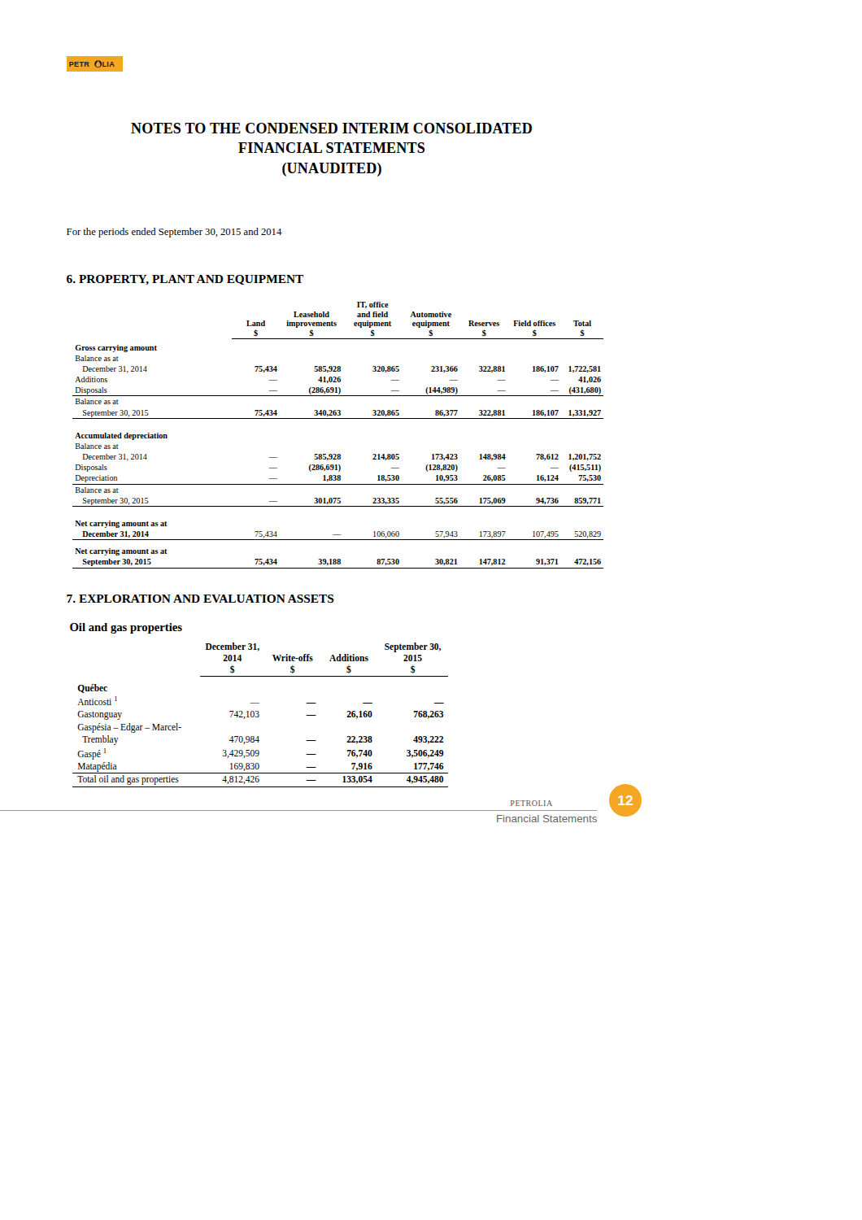PETR LIA
NOTES TO THE CONDENSED INTERIM CONSOLIDATED
FINANCIAL STATEMENTS
(UNAUDITED)
For the periods ended September 30, 2015 and 2014
6. PROPERTY, PLANT AND EQUIPMENT
| | | | IT, office | | | | |
| --- | --- | --- | --- | --- | --- | --- | --- |
| | | Leasehold | and field | Automotive | | | |
| | Land | improvements | equipment | equipment | Reserves | Field offices | Total |
| | $ | $ | $ | $ | $ | $ | $ |
| Gross carrying amount | | | | | | | |
| Balance as at | | | | | | | |
| December 31, 2014 | 75,434 | 585,928 | 320,865 | 231,366 | 322,881 | 186,107 | 1,722,581 |
| Additions | — | 41,026 | — | — | — | — | 41,026 |
| Disposals | — | (286,691) | — | (144,989) | — | — | (431,680) |
| Balance as at | | | | | | | |
| September 30, 2015 | 75,434 | 340,263 | 320,865 | 86,377 | 322,881 | 186,107 | 1,331,927 |
| Accumulated depreciation | | | | | | | |
| Balance as at | | | | | | | |
| December 31, 2014 | — | 585,928 | 214,805 | 173,423 | 148,984 | 78,612 | 1,201,752 |
| Disposals | — | (286,691) | — | (128,820) | — | — | (415,511) |
| Depreciation | — | 1,838 | 18,530 | 10,953 | 26,085 | 16,124 | 75,530 |
| Balance as at | | | | | | | |
| September 30, 2015 | — | 301,075 | 233,335 | 55,556 | 175,069 | 94,736 | 859,771 |
| Net carrying amount as at | | | | | | | |
| December 31, 2014 | 75,434 | — | 106,060 | 57,943 | 173,897 | 107,495 | 520,829 |
| Net carrying amount as at | | | | | | | |
| September 30, 2015 | 75,434 | 39,188 | 87,530 | 30,821 | 147,812 | 91,371 | 472,156 |
7. EXPLORATION AND EVALUATION ASSETS
Oil and gas properties
| | December 31, | | | September 30, |
| --- | --- | --- | --- | --- |
| | 2014 | Write-offs | Additions | 2015 |
| | $ | $ | $ | $ |
| Québec | | | | |
| Anticosti 1 | — | — | — | — |
| Gastonguay | 742,103 | — | 26,160 | 768,263 |
| Gaspésia – Edgar – Marcel- | | | | |
| Tremblay | 470,984 | — | 22,238 | 493,222 |
| Gaspé 1 | 3,429,509 | — | 76,740 | 3,506,249 |
| Matapédia | 169,830 | — | 7,916 | 177,746 |
| Total oil and gas properties | 4,812,426 | — | 133,054 | 4,945,480 |
PETROLIA
Financial Statements
12